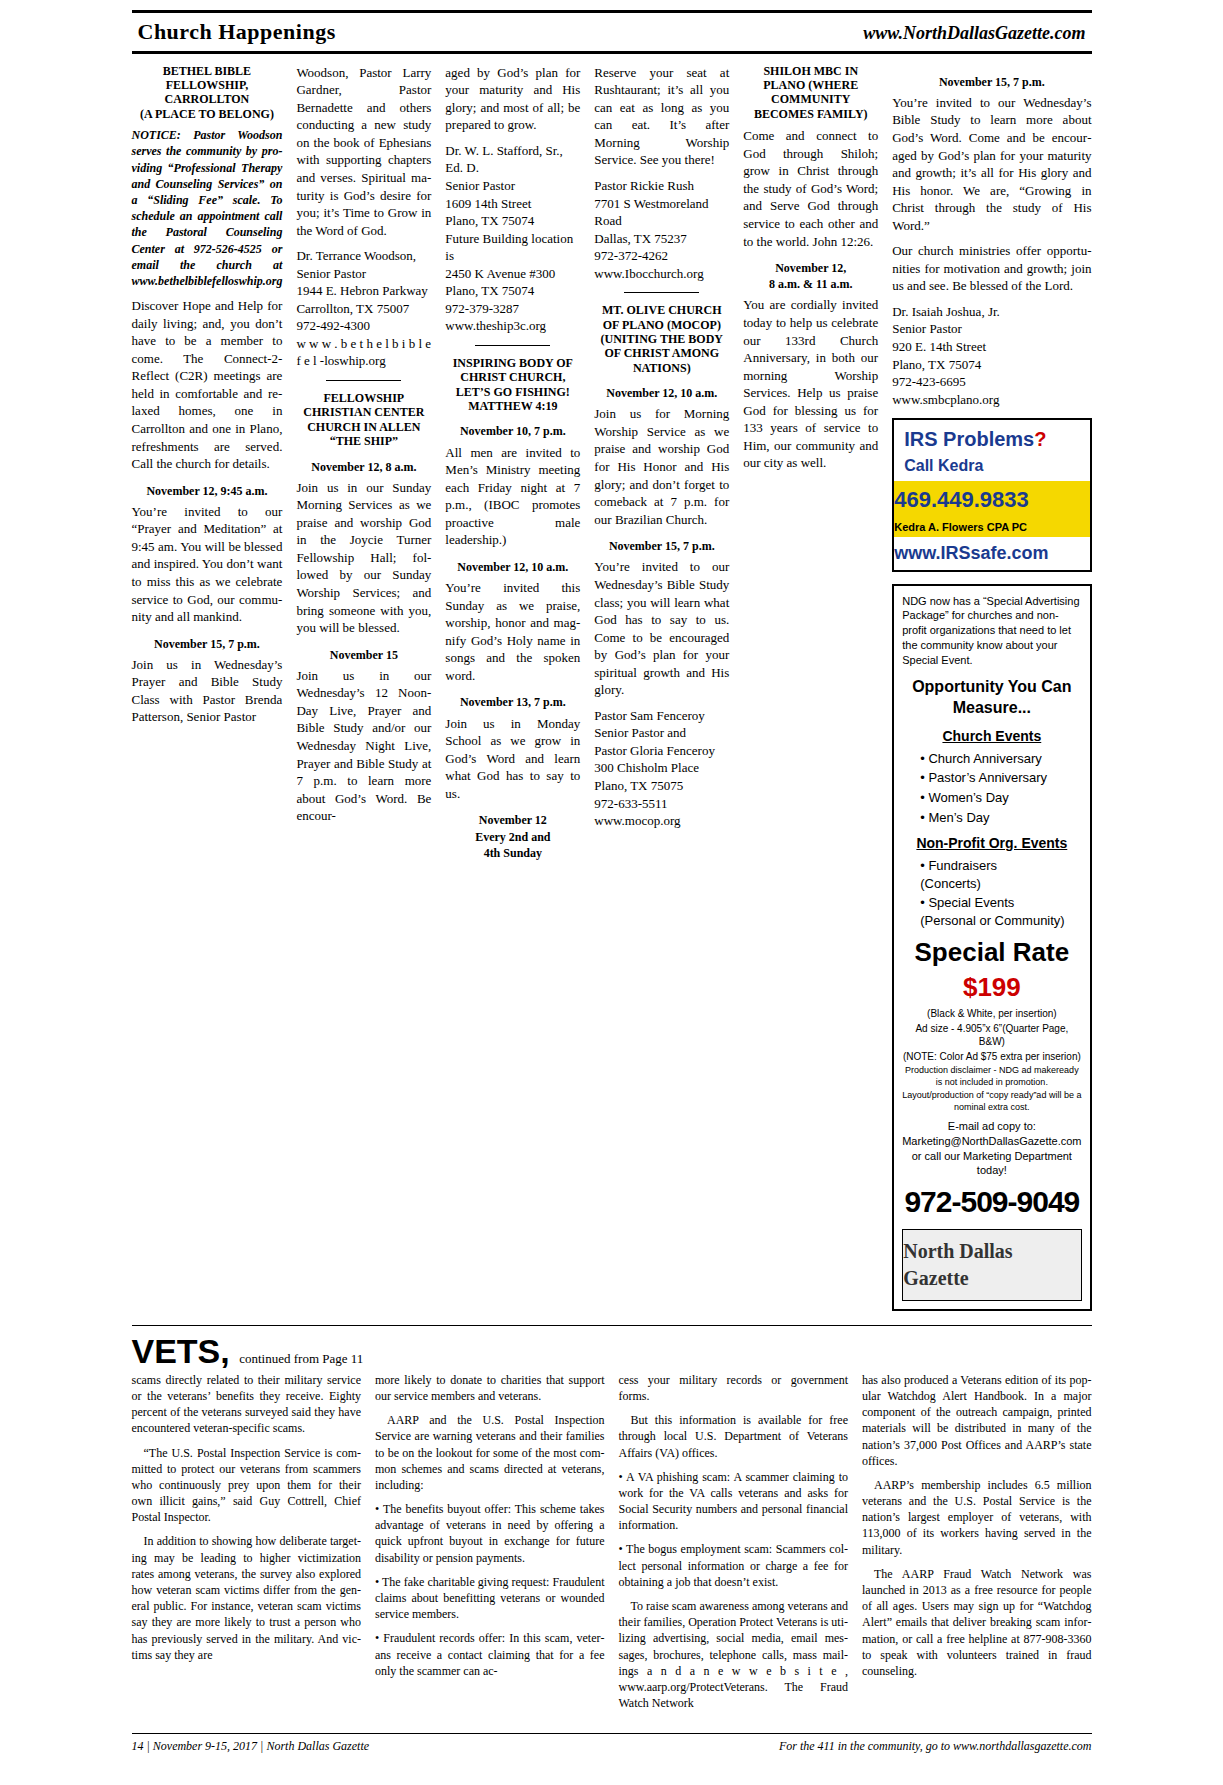Church Happenings
www.NorthDallasGazette.com
BETHEL BIBLE FELLOWSHIP, CARROLLTON
(A PLACE TO BELONG)
NOTICE: Pastor Woodson serves the community by providing “Professional Therapy and Counseling Services” on a “Sliding Fee” scale. To schedule an appointment call the Pastoral Counseling Center at 972-526-4525 or email the church at www.bethelbiblefelloswhip.org
Discover Hope and Help for daily living; and, you don’t have to be a member to come. The Connect-2-Reflect (C2R) meetings are held in comfortable and relaxed homes, one in Carrollton and one in Plano, refreshments are served. Call the church for details.
November 12, 9:45 a.m.
You’re invited to our “Prayer and Meditation” at 9:45 am. You will be blessed and inspired. You don’t want to miss this as we celebrate service to God, our community and all mankind.
November 15, 7 p.m.
Join us in Wednesday’s Prayer and Bible Study Class with Pastor Brenda Patterson, Senior Pastor
Woodson, Pastor Larry Gardner, Pastor Bernadette and others conducting a new study on the book of Ephesians with supporting chapters and verses. Spiritual maturity is God’s desire for you; it’s Time to Grow in the Word of God.
Dr. Terrance Woodson,
Senior Pastor
1944 E. Hebron Parkway
Carrollton, TX 75007
972-492-4300
w w w . b e t h e l b i b l e f e l -loswhip.org
FELLOWSHIP CHRISTIAN CENTER CHURCH IN ALLEN
“THE SHIP”
November 12, 8 a.m.
Join us in our Sunday Morning Services as we praise and worship God in the Joycie Turner Fellowship Hall; followed by our Sunday Worship Services; and bring someone with you, you will be blessed.
November 15
Join us in our Wednesday’s 12 Noon-Day Live, Prayer and Bible Study and/or our Wednesday Night Live, Prayer and Bible Study at 7 p.m. to learn more about God’s Word. Be encour-
aged by God’s plan for your maturity and His glory; and most of all; be prepared to grow.
Dr. W. L. Stafford, Sr., Ed. D.
Senior Pastor
1609 14th Street
Plano, TX 75074
Future Building location is
2450 K Avenue #300
Plano, TX 75074
972-379-3287
www.theship3c.org
INSPIRING BODY OF CHRIST CHURCH,
Let’s Go Fishing!
MATTHEW 4:19
November 10, 7 p.m.
All men are invited to Men’s Ministry meeting each Friday night at 7 p.m., (IBOC promotes proactive male leadership.)
November 12, 10 a.m.
You’re invited this Sunday as we praise, worship, honor and magnify God’s Holy name in songs and the spoken word.
November 13, 7 p.m.
Join us in Monday School as we grow in God’s Word and learn what God has to say to us.
November 12
Every 2nd and
4th Sunday
Reserve your seat at Rushtaurant; it’s all you can eat as long as you can eat. It’s after Morning Worship Service. See you there!
Pastor Rickie Rush
7701 S Westmoreland Road
Dallas, TX 75237
972-372-4262
www.Ibocchurch.org
MT. OLIVE CHURCH OF PLANO (MOCOP)
(Uniting the Body of Christ Among Nations)
November 12, 10 a.m.
Join us for Morning Worship Service as we praise and worship God for His Honor and His glory; and don’t forget to comeback at 7 p.m. for our Brazilian Church.
November 15, 7 p.m.
You’re invited to our Wednesday’s Bible Study class; you will learn what God has to say to us. Come to be encouraged by God’s plan for your spiritual growth and His glory.
Pastor Sam Fenceroy
Senior Pastor and
Pastor Gloria Fenceroy
300 Chisholm Place
Plano, TX 75075
972-633-5511
www.mocop.org
SHILOH MBC IN PLANO (WHERE COMMUNITY BECOMES FAMILY)
Come and connect to God through Shiloh; grow in Christ through the study of God’s Word; and Serve God through service to each other and to the world. John 12:26.
November 12,
8 a.m. & 11 a.m.
You are cordially invited today to help us celebrate our 133rd Church Anniversary, in both our morning Worship Services. Help us praise God for blessing us for 133 years of service to Him, our community and our city as well.
November 15, 7 p.m.
You’re invited to our Wednesday’s Bible Study to learn more about God’s Word. Come and be encouraged by God’s plan for your maturity and growth; it’s all for His glory and His honor. We are, “Growing in Christ through the study of His Word.”
Our church ministries offer opportunities for motivation and growth; join us and see. Be blessed of the Lord.
Dr. Isaiah Joshua, Jr.
Senior Pastor
920 E. 14th Street
Plano, TX 75074
972-423-6695
www.smbcplano.org
IRS Problems?
Call Kedra
469.449.9833
Kedra A. Flowers CPA PC
www.IRSsafe.com
NDG now has a “Special Advertising Package” for churches and non-profit organizations that need to let the community know about your Special Event.
Opportunity You Can Measure...
Church Events
Church Anniversary
Pastor’s Anniversary
Women’s Day
Men’s Day
Non-Profit Org. Events
Fundraisers
(Concerts)
Special Events
(Personal or Community)
Special Rate $199
(Black & White, per insertion)
Ad size - 4.905”x 6”(Quarter Page, B&W)
(NOTE: Color Ad $75 extra per inserion)
Production disclaimer - NDG ad makeready
is not included in promotion.
Layout/production of “copy ready”ad will be a nominal extra cost.
E-mail ad copy to:
Marketing@NorthDallasGazette.com
or call our Marketing Department today!
972-509-9049
North Dallas Gazette
VETS, continued from Page 11
scams directly related to their military service or the veterans’ benefits they receive. Eighty percent of the veterans surveyed said they have encountered veteran-specific scams.
“The U.S. Postal Inspection Service is committed to protect our veterans from scammers who continuously prey upon them for their own illicit gains,” said Guy Cottrell, Chief Postal Inspector.
In addition to showing how deliberate targeting may be leading to higher victimization rates among veterans, the survey also explored how veteran scam victims differ from the general public. For instance, veteran scam victims say they are more likely to trust a person who has previously served in the military. And victims say they are
more likely to donate to charities that support our service members and veterans.
AARP and the U.S. Postal Inspection Service are warning veterans and their families to be on the lookout for some of the most common schemes and scams directed at veterans, including:
• The benefits buyout offer: This scheme takes advantage of veterans in need by offering a quick upfront buyout in exchange for future disability or pension payments.
• The fake charitable giving request: Fraudulent claims about benefitting veterans or wounded service members.
• Fraudulent records offer: In this scam, veterans receive a contact claiming that for a fee only the scammer can ac-
cess your military records or government forms.
But this information is available for free through local U.S. Department of Veterans Affairs (VA) offices.
• A VA phishing scam: A scammer claiming to work for the VA calls veterans and asks for Social Security numbers and personal financial information.
• The bogus employment scam: Scammers collect personal information or charge a fee for obtaining a job that doesn’t exist.
To raise scam awareness among veterans and their families, Operation Protect Veterans is utilizing advertising, social media, email messages, brochures, telephone calls, mass mailings a n d a n e w w e b s i t e , www.aarp.org/ProtectVeterans. The Fraud Watch Network
has also produced a Veterans edition of its popular Watchdog Alert Handbook. In a major component of the outreach campaign, printed materials will be distributed in many of the nation’s 37,000 Post Offices and AARP’s state offices.
AARP’s membership includes 6.5 million veterans and the U.S. Postal Service is the nation’s largest employer of veterans, with 113,000 of its workers having served in the military.
The AARP Fraud Watch Network was launched in 2013 as a free resource for people of all ages. Users may sign up for “Watchdog Alert” emails that deliver breaking scam information, or call a free helpline at 877-908-3360 to speak with volunteers trained in fraud counseling.
14 | November 9-15, 2017 | North Dallas Gazette
For the 411 in the community, go to www.northdallasgazette.com